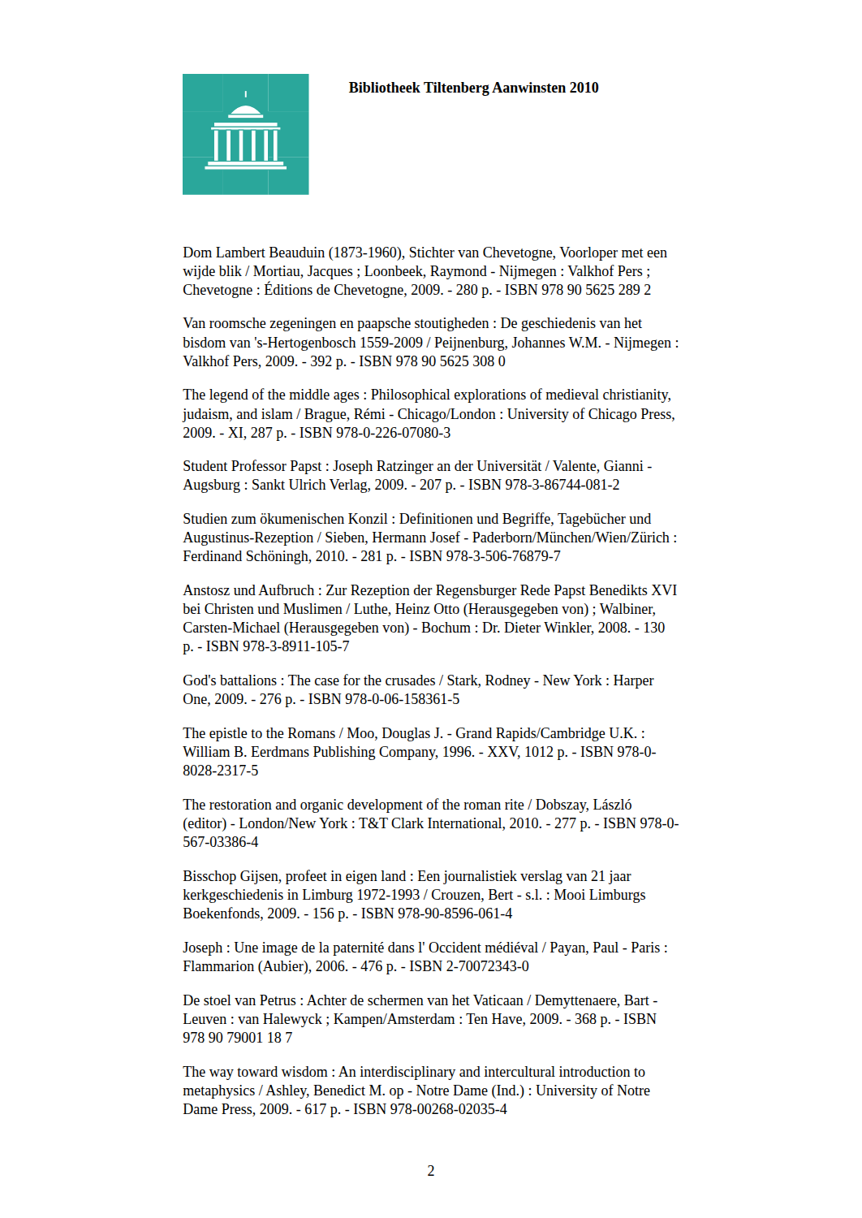Bibliotheek Tiltenberg Aanwinsten 2010
Dom Lambert Beauduin (1873-1960), Stichter van Chevetogne, Voorloper met een wijde blik / Mortiau, Jacques ; Loonbeek, Raymond - Nijmegen : Valkhof Pers ; Chevetogne : Éditions de Chevetogne, 2009. - 280 p. - ISBN 978 90 5625 289 2
Van roomsche zegeningen en paapsche stoutigheden : De geschiedenis van het bisdom van 's-Hertogenbosch 1559-2009 / Peijnenburg, Johannes W.M. - Nijmegen : Valkhof Pers, 2009. - 392 p. - ISBN 978 90 5625 308 0
The legend of the middle ages : Philosophical explorations of medieval christianity, judaism, and islam / Brague, Rémi - Chicago/London : University of Chicago Press, 2009. - XI, 287 p. - ISBN 978-0-226-07080-3
Student Professor Papst : Joseph Ratzinger an der Universität / Valente, Gianni - Augsburg : Sankt Ulrich Verlag, 2009. - 207 p. - ISBN 978-3-86744-081-2
Studien zum ökumenischen Konzil : Definitionen und Begriffe, Tagebücher und Augustinus-Rezeption / Sieben, Hermann Josef - Paderborn/München/Wien/Zürich : Ferdinand Schöningh, 2010. - 281 p. - ISBN 978-3-506-76879-7
Anstosz und Aufbruch : Zur Rezeption der Regensburger Rede Papst Benedikts XVI bei Christen und Muslimen / Luthe, Heinz Otto (Herausgegeben von) ; Walbiner, Carsten-Michael (Herausgegeben von) - Bochum : Dr. Dieter Winkler, 2008. - 130 p. - ISBN 978-3-8911-105-7
God's battalions : The case for the crusades / Stark, Rodney - New York : Harper One, 2009. - 276 p. - ISBN 978-0-06-158361-5
The epistle to the Romans / Moo, Douglas J. - Grand Rapids/Cambridge U.K. : William B. Eerdmans Publishing Company, 1996. - XXV, 1012 p. - ISBN 978-0-8028-2317-5
The restoration and organic development of the roman rite / Dobszay, László (editor) - London/New York : T&T Clark International, 2010. - 277 p. - ISBN 978-0-567-03386-4
Bisschop Gijsen, profeet in eigen land : Een journalistiek verslag van 21 jaar kerkgeschiedenis in Limburg 1972-1993 / Crouzen, Bert - s.l. : Mooi Limburgs Boekenfonds, 2009. - 156 p. - ISBN 978-90-8596-061-4
Joseph : Une image de la paternité dans l' Occident médiéval / Payan, Paul - Paris : Flammarion (Aubier), 2006. - 476 p. - ISBN 2-70072343-0
De stoel van Petrus : Achter de schermen van het Vaticaan / Demyttenaere, Bart - Leuven : van Halewyck ; Kampen/Amsterdam : Ten Have, 2009. - 368 p. - ISBN 978 90 79001 18 7
The way toward wisdom : An interdisciplinary and intercultural introduction to metaphysics / Ashley, Benedict M. op - Notre Dame (Ind.) : University of Notre Dame Press, 2009. - 617 p. - ISBN 978-00268-02035-4
2